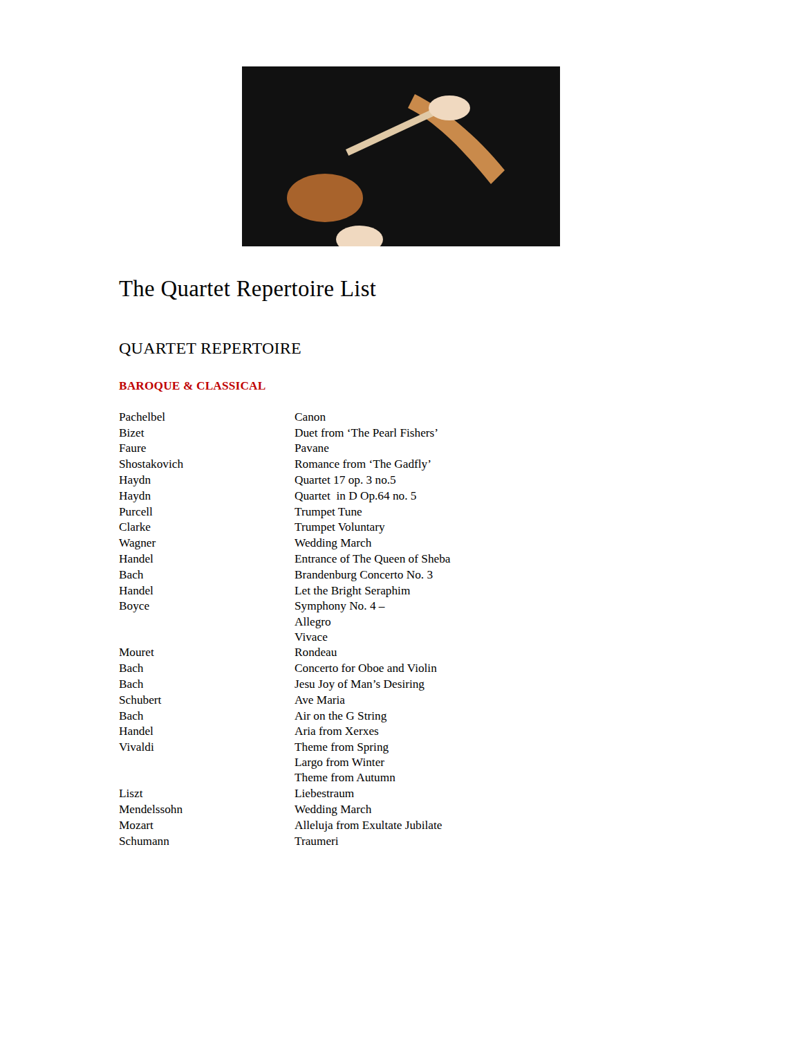The Quartet Repertoire List
QUARTET REPERTOIRE
BAROQUE & CLASSICAL
| Pachelbel | Canon |
| Bizet | Duet from ‘The Pearl Fishers’ |
| Faure | Pavane |
| Shostakovich | Romance from ‘The Gadfly’ |
| Haydn | Quartet 17 op. 3 no.5 |
| Haydn | Quartet in D Op.64 no. 5 |
| Purcell | Trumpet Tune |
| Clarke | Trumpet Voluntary |
| Wagner | Wedding March |
| Handel | Entrance of The Queen of Sheba |
| Bach | Brandenburg Concerto No. 3 |
| Handel | Let the Bright Seraphim |
| Boyce | Symphony No. 4 – Allegro Vivace |
| Mouret | Rondeau |
| Bach | Concerto for Oboe and Violin |
| Bach | Jesu Joy of Man’s Desiring |
| Schubert | Ave Maria |
| Bach | Air on the G String |
| Handel | Aria from Xerxes |
| Vivaldi | Theme from Spring Largo from Winter Theme from Autumn |
| Liszt | Liebestraum |
| Mendelssohn | Wedding March |
| Mozart | Alleluja from Exultate Jubilate |
| Schumann | Traumeri |